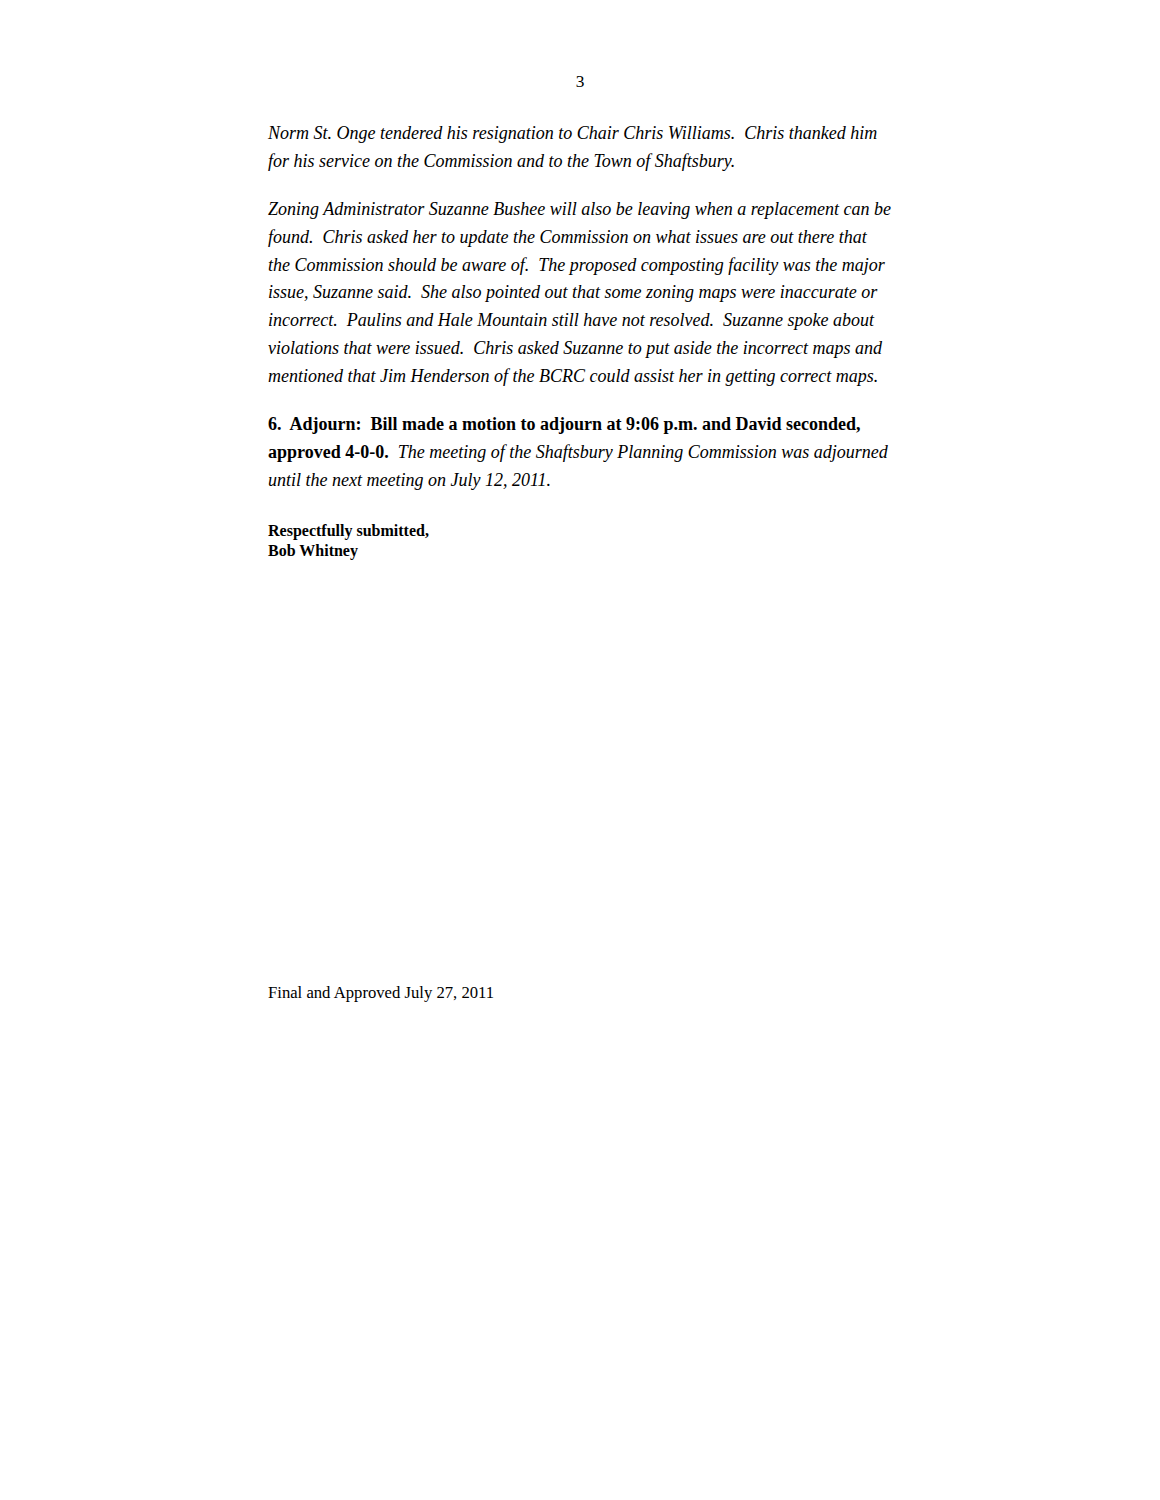3
Norm St. Onge tendered his resignation to Chair Chris Williams. Chris thanked him for his service on the Commission and to the Town of Shaftsbury.
Zoning Administrator Suzanne Bushee will also be leaving when a replacement can be found. Chris asked her to update the Commission on what issues are out there that the Commission should be aware of. The proposed composting facility was the major issue, Suzanne said. She also pointed out that some zoning maps were inaccurate or incorrect. Paulins and Hale Mountain still have not resolved. Suzanne spoke about violations that were issued. Chris asked Suzanne to put aside the incorrect maps and mentioned that Jim Henderson of the BCRC could assist her in getting correct maps.
6. Adjourn: Bill made a motion to adjourn at 9:06 p.m. and David seconded, approved 4-0-0. The meeting of the Shaftsbury Planning Commission was adjourned until the next meeting on July 12, 2011.
Respectfully submitted,
Bob Whitney
Final and Approved July 27, 2011